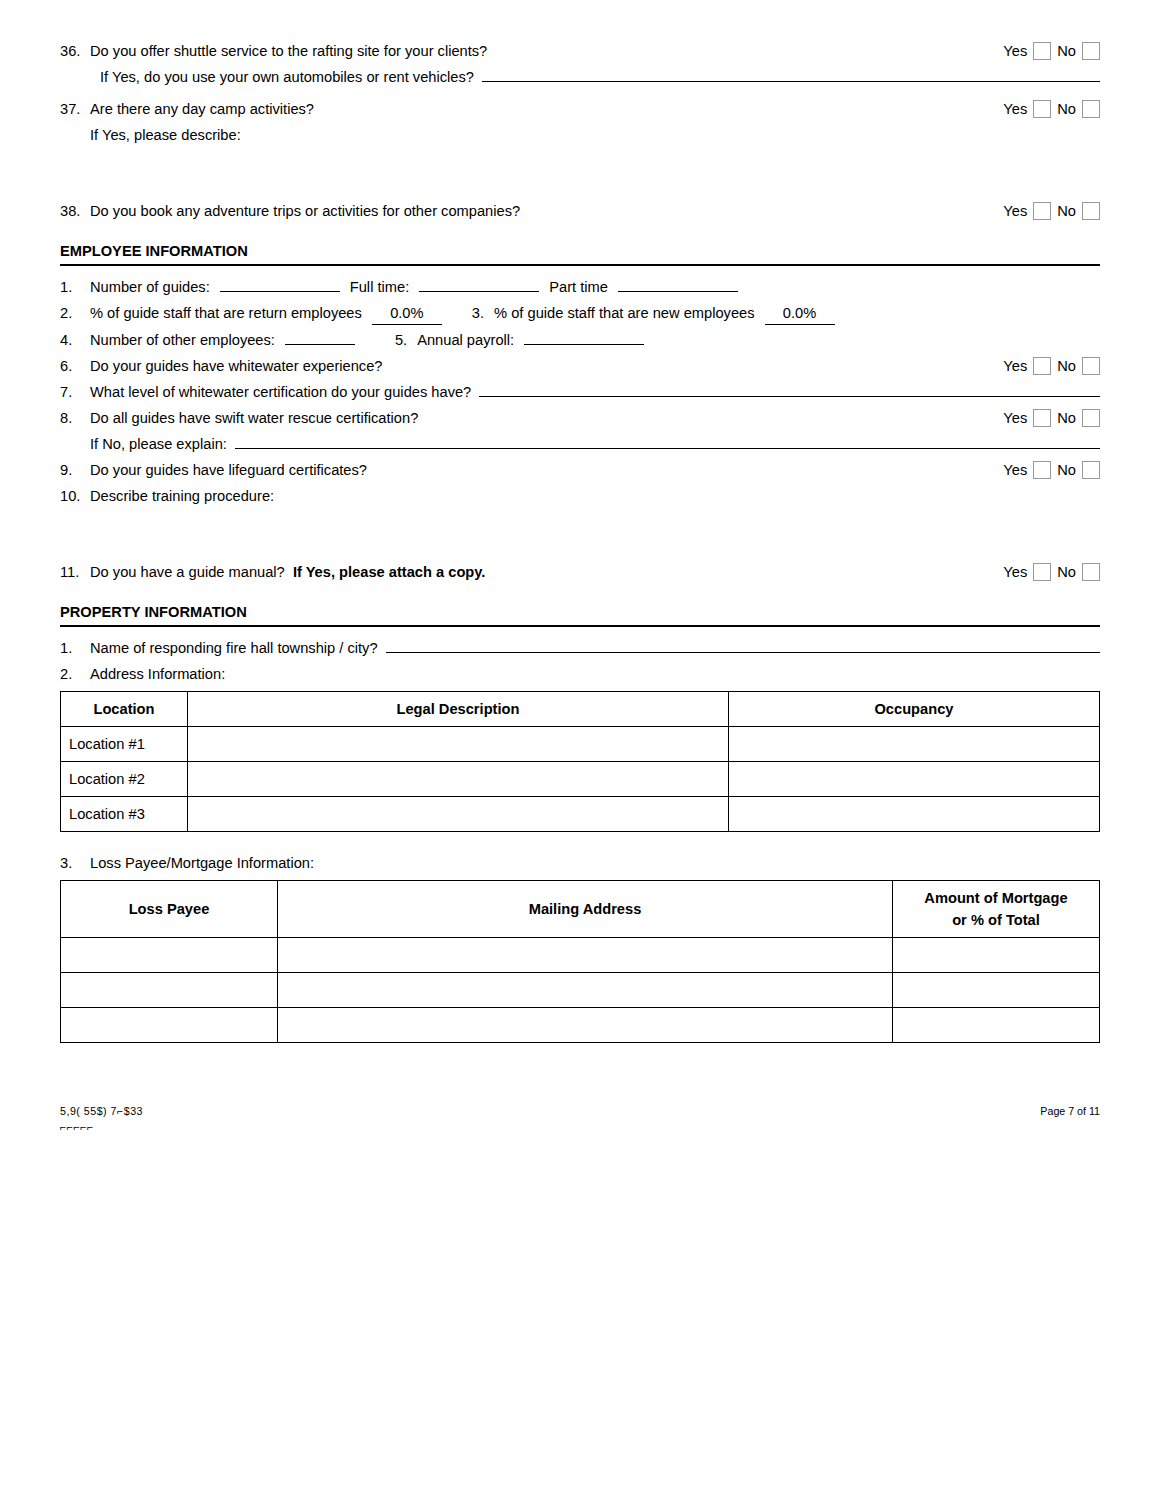36.
Do you offer shuttle service to the rafting site for your clients?
Yes No
If Yes, do you use your own automobiles or rent vehicles?
37.
Are there any day camp activities?
Yes No
If Yes, please describe:
38.
Do you book any adventure trips or activities for other companies?
Yes No
EMPLOYEE INFORMATION
1.
Number of guides: Full time: Part time
2.
% of guide staff that are return employees 0.0% 3. % of guide staff that are new employees 0.0%
4.
Number of other employees: 5. Annual payroll:
6.
Do your guides have whitewater experience?
Yes No
7.
What level of whitewater certification do your guides have?
8.
Do all guides have swift water rescue certification?
Yes No
If No, please explain:
9.
Do your guides have lifeguard certificates?
Yes No
10.
Describe training procedure:
11.
Do you have a guide manual? If Yes, please attach a copy.
Yes No
PROPERTY INFORMATION
1.
Name of responding fire hall township / city?
2.
Address Information:
| Location | Legal Description | Occupancy |
| --- | --- | --- |
| Location #1 | | |
| Location #2 | | |
| Location #3 | | |
3.
Loss Payee/Mortgage Information:
| Loss Payee | Mailing Address | Amount of Mortgage or % of Total |
| --- | --- | --- |
5,9( 55$) 7⌐$33
⌐⌐⌐⌐⌐
Page 7 of 11